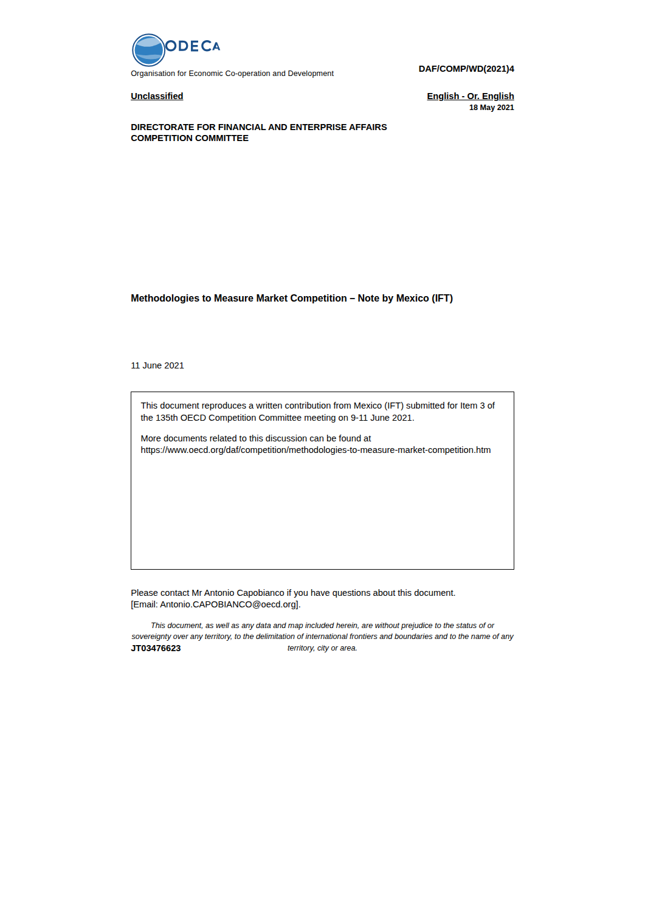Organisation for Economic Co-operation and Development
DAF/COMP/WD(2021)4
Unclassified English - Or. English
18 May 2021
DIRECTORATE FOR FINANCIAL AND ENTERPRISE AFFAIRS
COMPETITION COMMITTEE
Methodologies to Measure Market Competition – Note by Mexico (IFT)
11 June 2021
This document reproduces a written contribution from Mexico (IFT) submitted for Item 3 of the 135th OECD Competition Committee meeting on 9-11 June 2021.
More documents related to this discussion can be found at
https://www.oecd.org/daf/competition/methodologies-to-measure-market-competition.htm
Please contact Mr Antonio Capobianco if you have questions about this document.
[Email: Antonio.CAPOBIANCO@oecd.org].
JT03476623
This document, as well as any data and map included herein, are without prejudice to the status of or sovereignty over any territory, to the delimitation of international frontiers and boundaries and to the name of any territory, city or area.